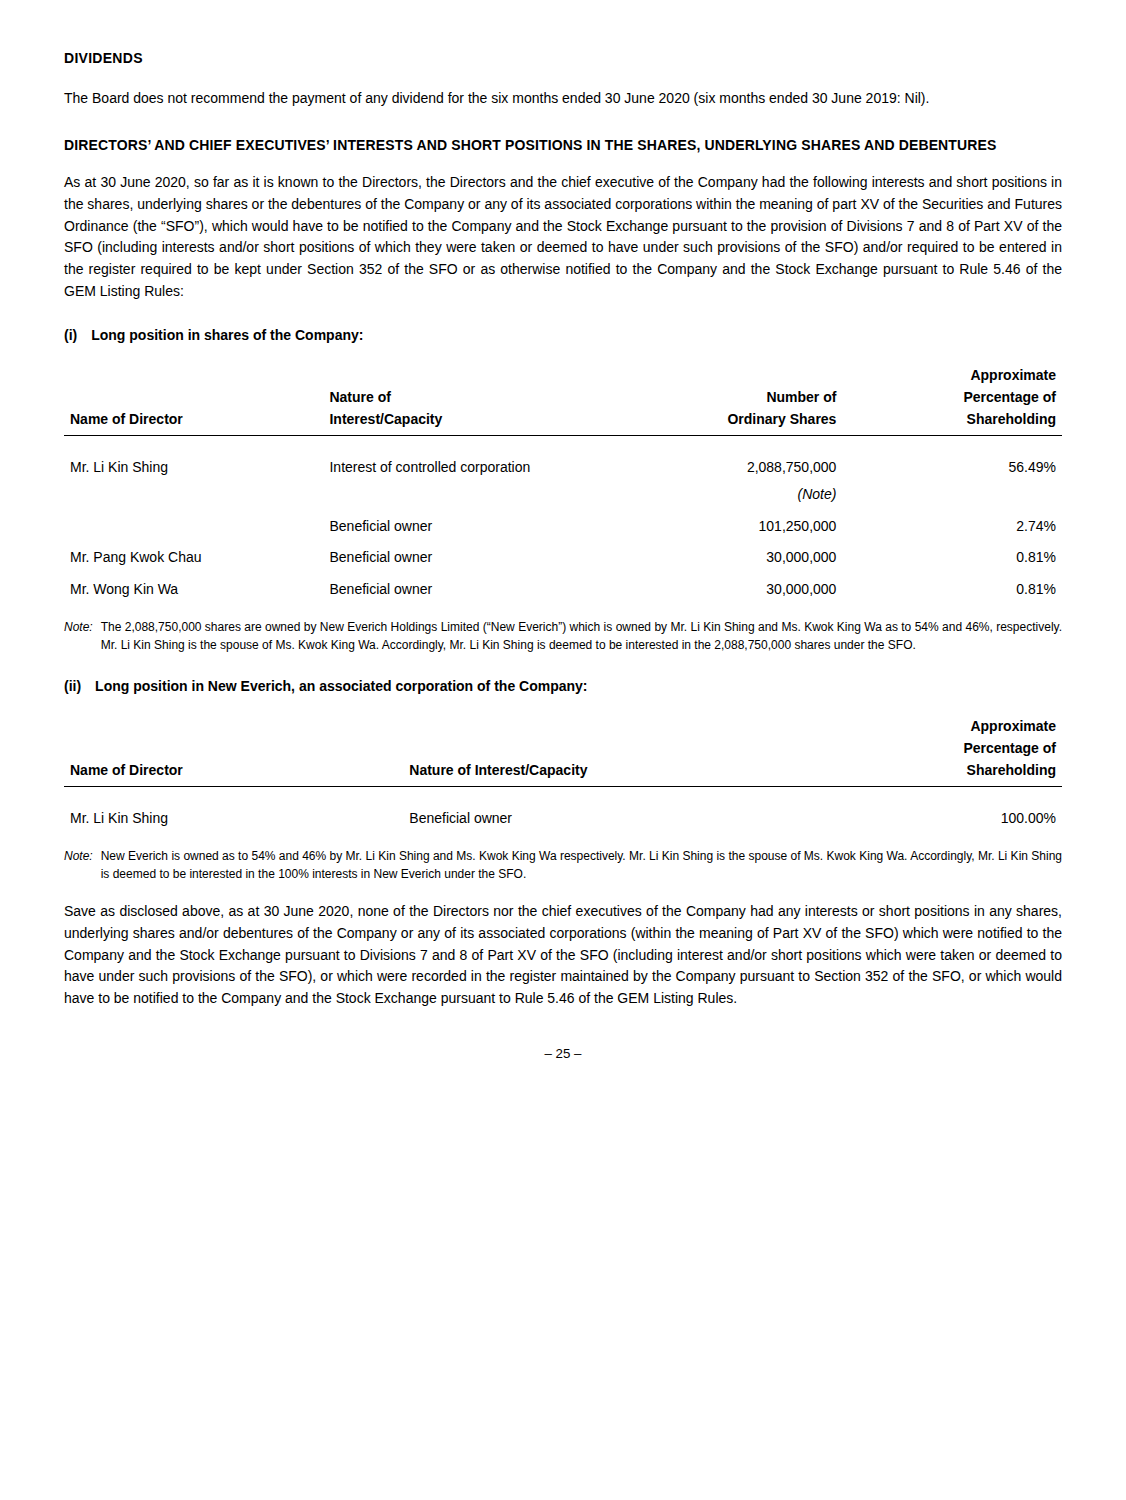DIVIDENDS
The Board does not recommend the payment of any dividend for the six months ended 30 June 2020 (six months ended 30 June 2019: Nil).
DIRECTORS’ AND CHIEF EXECUTIVES’ INTERESTS AND SHORT POSITIONS IN THE SHARES, UNDERLYING SHARES AND DEBENTURES
As at 30 June 2020, so far as it is known to the Directors, the Directors and the chief executive of the Company had the following interests and short positions in the shares, underlying shares or the debentures of the Company or any of its associated corporations within the meaning of part XV of the Securities and Futures Ordinance (the “SFO”), which would have to be notified to the Company and the Stock Exchange pursuant to the provision of Divisions 7 and 8 of Part XV of the SFO (including interests and/or short positions of which they were taken or deemed to have under such provisions of the SFO) and/or required to be entered in the register required to be kept under Section 352 of the SFO or as otherwise notified to the Company and the Stock Exchange pursuant to Rule 5.46 of the GEM Listing Rules:
(i) Long position in shares of the Company:
| Name of Director | Nature of Interest/Capacity | Number of Ordinary Shares | Approximate Percentage of Shareholding |
| --- | --- | --- | --- |
| Mr. Li Kin Shing | Interest of controlled corporation | 2,088,750,000 | 56.49% |
| | | (Note) | |
| | Beneficial owner | 101,250,000 | 2.74% |
| Mr. Pang Kwok Chau | Beneficial owner | 30,000,000 | 0.81% |
| Mr. Wong Kin Wa | Beneficial owner | 30,000,000 | 0.81% |
Note: The 2,088,750,000 shares are owned by New Everich Holdings Limited (“New Everich”) which is owned by Mr. Li Kin Shing and Ms. Kwok King Wa as to 54% and 46%, respectively. Mr. Li Kin Shing is the spouse of Ms. Kwok King Wa. Accordingly, Mr. Li Kin Shing is deemed to be interested in the 2,088,750,000 shares under the SFO.
(ii) Long position in New Everich, an associated corporation of the Company:
| Name of Director | Nature of Interest/Capacity | Approximate Percentage of Shareholding |
| --- | --- | --- |
| Mr. Li Kin Shing | Beneficial owner | 100.00% |
Note: New Everich is owned as to 54% and 46% by Mr. Li Kin Shing and Ms. Kwok King Wa respectively. Mr. Li Kin Shing is the spouse of Ms. Kwok King Wa. Accordingly, Mr. Li Kin Shing is deemed to be interested in the 100% interests in New Everich under the SFO.
Save as disclosed above, as at 30 June 2020, none of the Directors nor the chief executives of the Company had any interests or short positions in any shares, underlying shares and/or debentures of the Company or any of its associated corporations (within the meaning of Part XV of the SFO) which were notified to the Company and the Stock Exchange pursuant to Divisions 7 and 8 of Part XV of the SFO (including interest and/or short positions which were taken or deemed to have under such provisions of the SFO), or which were recorded in the register maintained by the Company pursuant to Section 352 of the SFO, or which would have to be notified to the Company and the Stock Exchange pursuant to Rule 5.46 of the GEM Listing Rules.
– 25 –